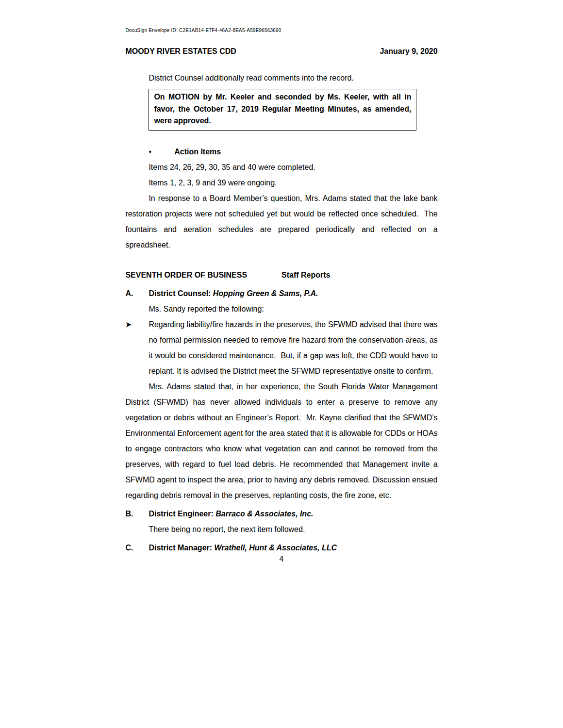DocuSign Envelope ID: C2E1AB14-E7F4-46A2-8EA5-A59E96563690
MOODY RIVER ESTATES CDD January 9, 2020
District Counsel additionally read comments into the record.
On MOTION by Mr. Keeler and seconded by Ms. Keeler, with all in favor, the October 17, 2019 Regular Meeting Minutes, as amended, were approved.
• Action Items
Items 24, 26, 29, 30, 35 and 40 were completed.
Items 1, 2, 3, 9 and 39 were ongoing.
In response to a Board Member’s question, Mrs. Adams stated that the lake bank restoration projects were not scheduled yet but would be reflected once scheduled. The fountains and aeration schedules are prepared periodically and reflected on a spreadsheet.
SEVENTH ORDER OF BUSINESS Staff Reports
A. District Counsel: Hopping Green & Sams, P.A.
Ms. Sandy reported the following:
➤ Regarding liability/fire hazards in the preserves, the SFWMD advised that there was no formal permission needed to remove fire hazard from the conservation areas, as it would be considered maintenance. But, if a gap was left, the CDD would have to replant. It is advised the District meet the SFWMD representative onsite to confirm.
Mrs. Adams stated that, in her experience, the South Florida Water Management District (SFWMD) has never allowed individuals to enter a preserve to remove any vegetation or debris without an Engineer’s Report. Mr. Kayne clarified that the SFWMD’s Environmental Enforcement agent for the area stated that it is allowable for CDDs or HOAs to engage contractors who know what vegetation can and cannot be removed from the preserves, with regard to fuel load debris. He recommended that Management invite a SFWMD agent to inspect the area, prior to having any debris removed. Discussion ensued regarding debris removal in the preserves, replanting costs, the fire zone, etc.
B. District Engineer: Barraco & Associates, Inc.
There being no report, the next item followed.
C. District Manager: Wrathell, Hunt & Associates, LLC
4